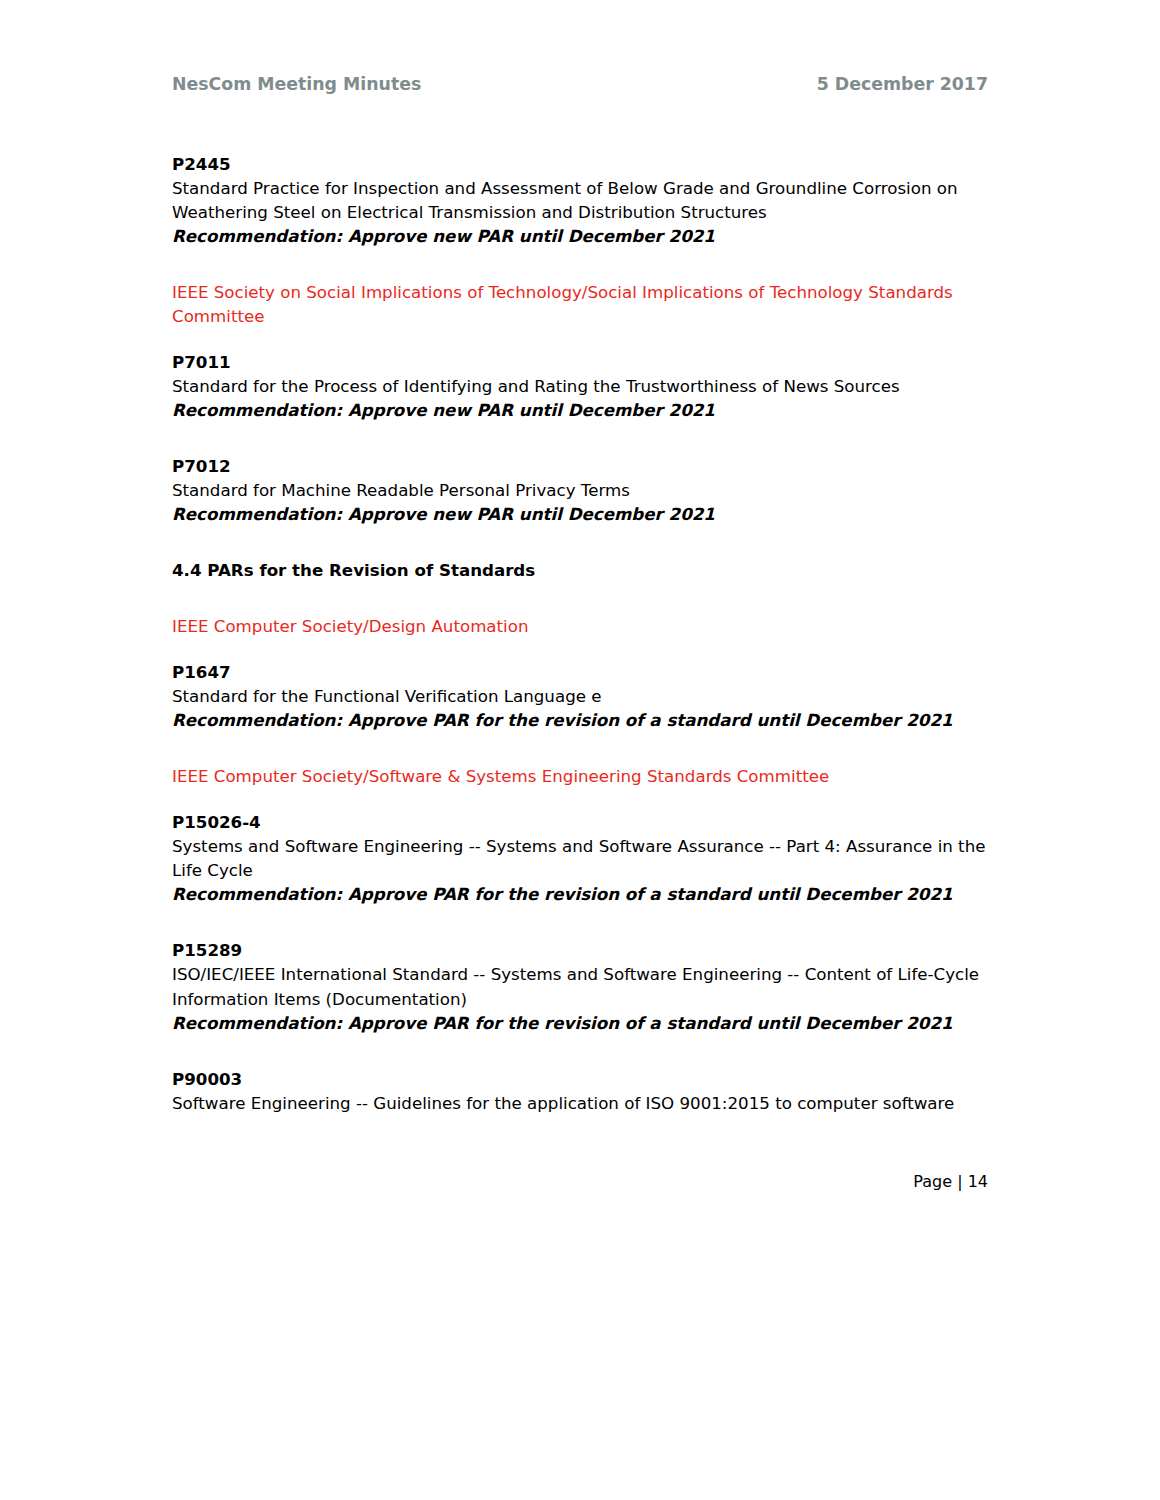NesCom Meeting Minutes 5 December 2017
P2445
Standard Practice for Inspection and Assessment of Below Grade and Groundline Corrosion on Weathering Steel on Electrical Transmission and Distribution Structures
Recommendation: Approve new PAR until December 2021
IEEE Society on Social Implications of Technology/Social Implications of Technology Standards Committee
P7011
Standard for the Process of Identifying and Rating the Trustworthiness of News Sources
Recommendation: Approve new PAR until December 2021
P7012
Standard for Machine Readable Personal Privacy Terms
Recommendation: Approve new PAR until December 2021
4.4 PARs for the Revision of Standards
IEEE Computer Society/Design Automation
P1647
Standard for the Functional Verification Language e
Recommendation: Approve PAR for the revision of a standard until December 2021
IEEE Computer Society/Software & Systems Engineering Standards Committee
P15026-4
Systems and Software Engineering -- Systems and Software Assurance -- Part 4: Assurance in the Life Cycle
Recommendation: Approve PAR for the revision of a standard until December 2021
P15289
ISO/IEC/IEEE International Standard -- Systems and Software Engineering -- Content of Life-Cycle Information Items (Documentation)
Recommendation: Approve PAR for the revision of a standard until December 2021
P90003
Software Engineering -- Guidelines for the application of ISO 9001:2015 to computer software
Page | 14